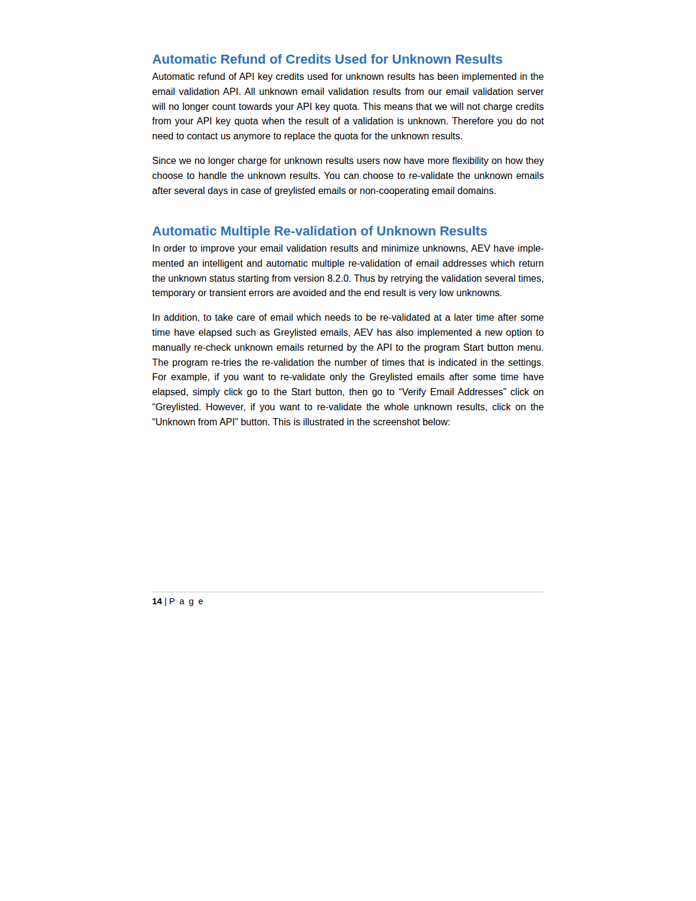Automatic Refund of Credits Used for Unknown Results
Automatic refund of API key credits used for unknown results has been implemented in the email validation API. All unknown email validation results from our email validation server will no longer count towards your API key quota. This means that we will not charge credits from your API key quota when the result of a validation is unknown. Therefore you do not need to contact us anymore to replace the quota for the unknown results.
Since we no longer charge for unknown results users now have more flexibility on how they choose to handle the unknown results. You can choose to re-validate the unknown emails after several days in case of greylisted emails or non-cooperating email domains.
Automatic Multiple Re-validation of Unknown Results
In order to improve your email validation results and minimize unknowns, AEV have implemented an intelligent and automatic multiple re-validation of email addresses which return the unknown status starting from version 8.2.0. Thus by retrying the validation several times, temporary or transient errors are avoided and the end result is very low unknowns.
In addition, to take care of email which needs to be re-validated at a later time after some time have elapsed such as Greylisted emails, AEV has also implemented a new option to manually re-check unknown emails returned by the API to the program Start button menu. The program re-tries the re-validation the number of times that is indicated in the settings. For example, if you want to re-validate only the Greylisted emails after some time have elapsed, simply click go to the Start button, then go to “Verify Email Addresses” click on “Greylisted. However, if you want to re-validate the whole unknown results, click on the “Unknown from API” button. This is illustrated in the screenshot below:
14 | P a g e